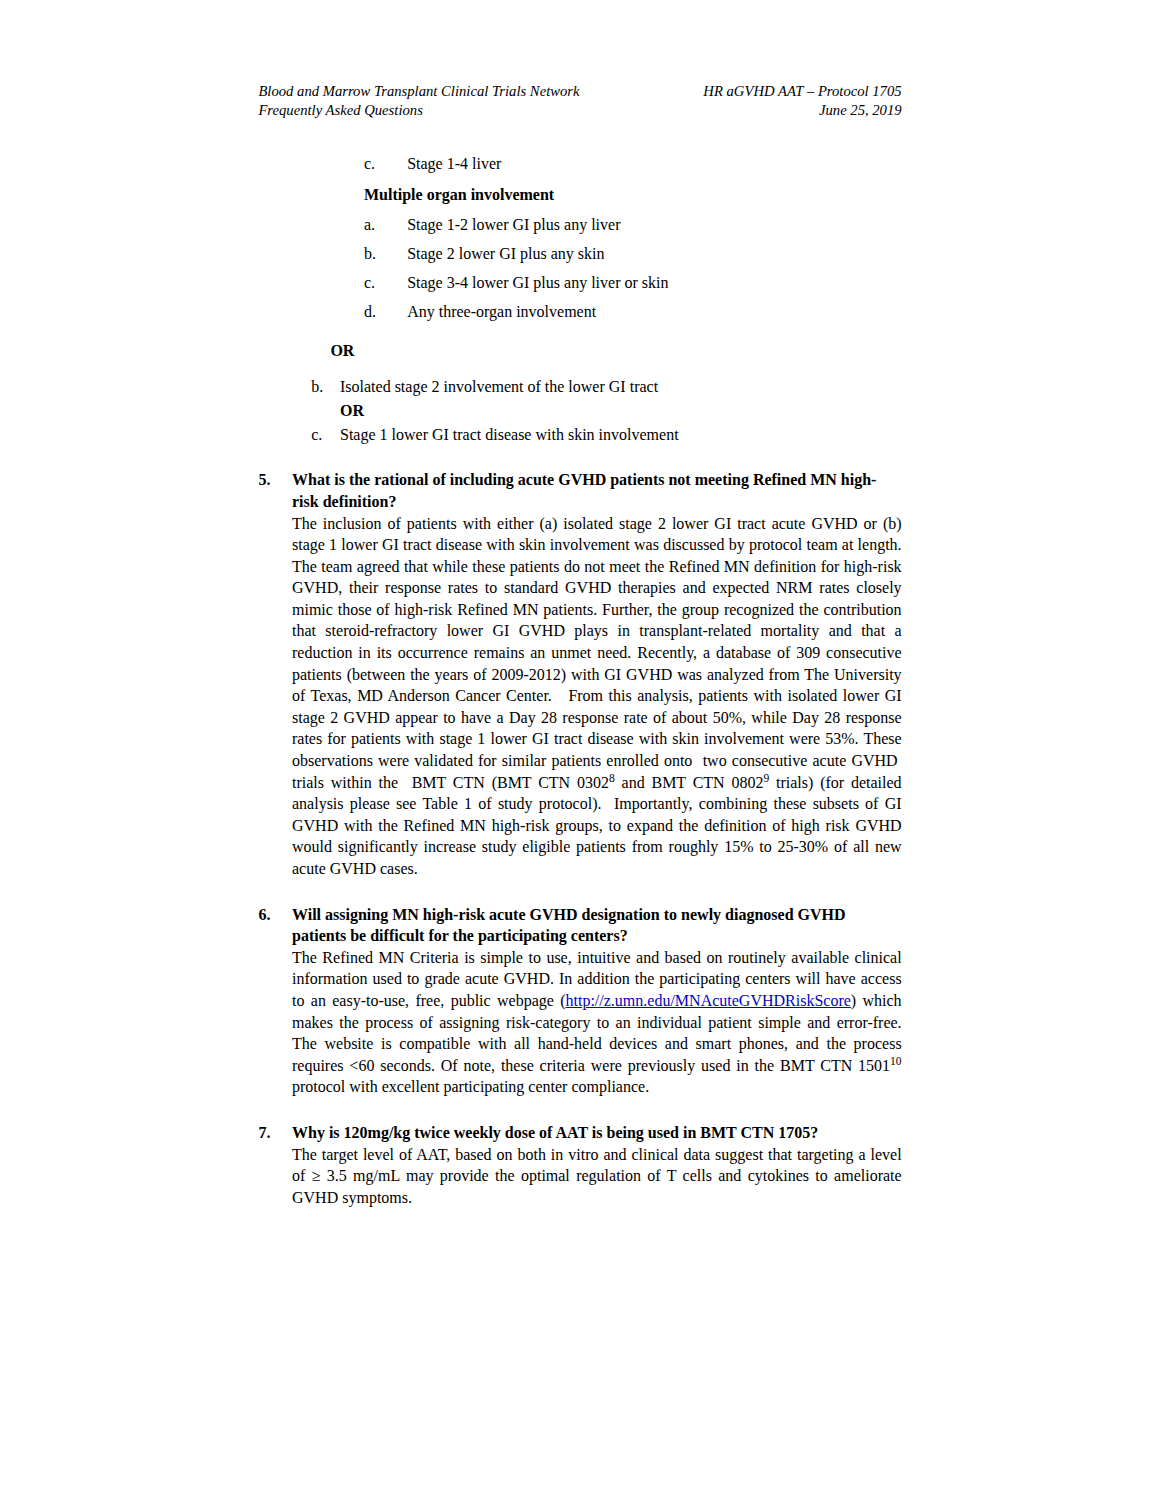Blood and Marrow Transplant Clinical Trials Network Frequently Asked Questions
HR aGVHD AAT – Protocol 1705 June 25, 2019
c.
Stage 1-4 liver
Multiple organ involvement
a.
Stage 1-2 lower GI plus any liver
b.
Stage 2 lower GI plus any skin
c.
Stage 3-4 lower GI plus any liver or skin
d.
Any three-organ involvement
OR
b.
Isolated stage 2 involvement of the lower GI tract
OR
c.
Stage 1 lower GI tract disease with skin involvement
5.
What is the rational of including acute GVHD patients not meeting Refined MN high-risk definition?
The inclusion of patients with either (a) isolated stage 2 lower GI tract acute GVHD or (b) stage 1 lower GI tract disease with skin involvement was discussed by protocol team at length. The team agreed that while these patients do not meet the Refined MN definition for high-risk GVHD, their response rates to standard GVHD therapies and expected NRM rates closely mimic those of high-risk Refined MN patients. Further, the group recognized the contribution that steroid-refractory lower GI GVHD plays in transplant-related mortality and that a reduction in its occurrence remains an unmet need. Recently, a database of 309 consecutive patients (between the years of 2009-2012) with GI GVHD was analyzed from The University of Texas, MD Anderson Cancer Center. From this analysis, patients with isolated lower GI stage 2 GVHD appear to have a Day 28 response rate of about 50%, while Day 28 response rates for patients with stage 1 lower GI tract disease with skin involvement were 53%. These observations were validated for similar patients enrolled onto two consecutive acute GVHD trials within the BMT CTN (BMT CTN 03028 and BMT CTN 08029 trials) (for detailed analysis please see Table 1 of study protocol). Importantly, combining these subsets of GI GVHD with the Refined MN high-risk groups, to expand the definition of high risk GVHD would significantly increase study eligible patients from roughly 15% to 25-30% of all new acute GVHD cases.
6.
Will assigning MN high-risk acute GVHD designation to newly diagnosed GVHD patients be difficult for the participating centers?
The Refined MN Criteria is simple to use, intuitive and based on routinely available clinical information used to grade acute GVHD. In addition the participating centers will have access to an easy-to-use, free, public webpage (http://z.umn.edu/MNAcuteGVHDRiskScore) which makes the process of assigning risk-category to an individual patient simple and error-free. The website is compatible with all hand-held devices and smart phones, and the process requires <60 seconds. Of note, these criteria were previously used in the BMT CTN 150110 protocol with excellent participating center compliance.
7.
Why is 120mg/kg twice weekly dose of AAT is being used in BMT CTN 1705?
The target level of AAT, based on both in vitro and clinical data suggest that targeting a level of ≥ 3.5 mg/mL may provide the optimal regulation of T cells and cytokines to ameliorate GVHD symptoms.